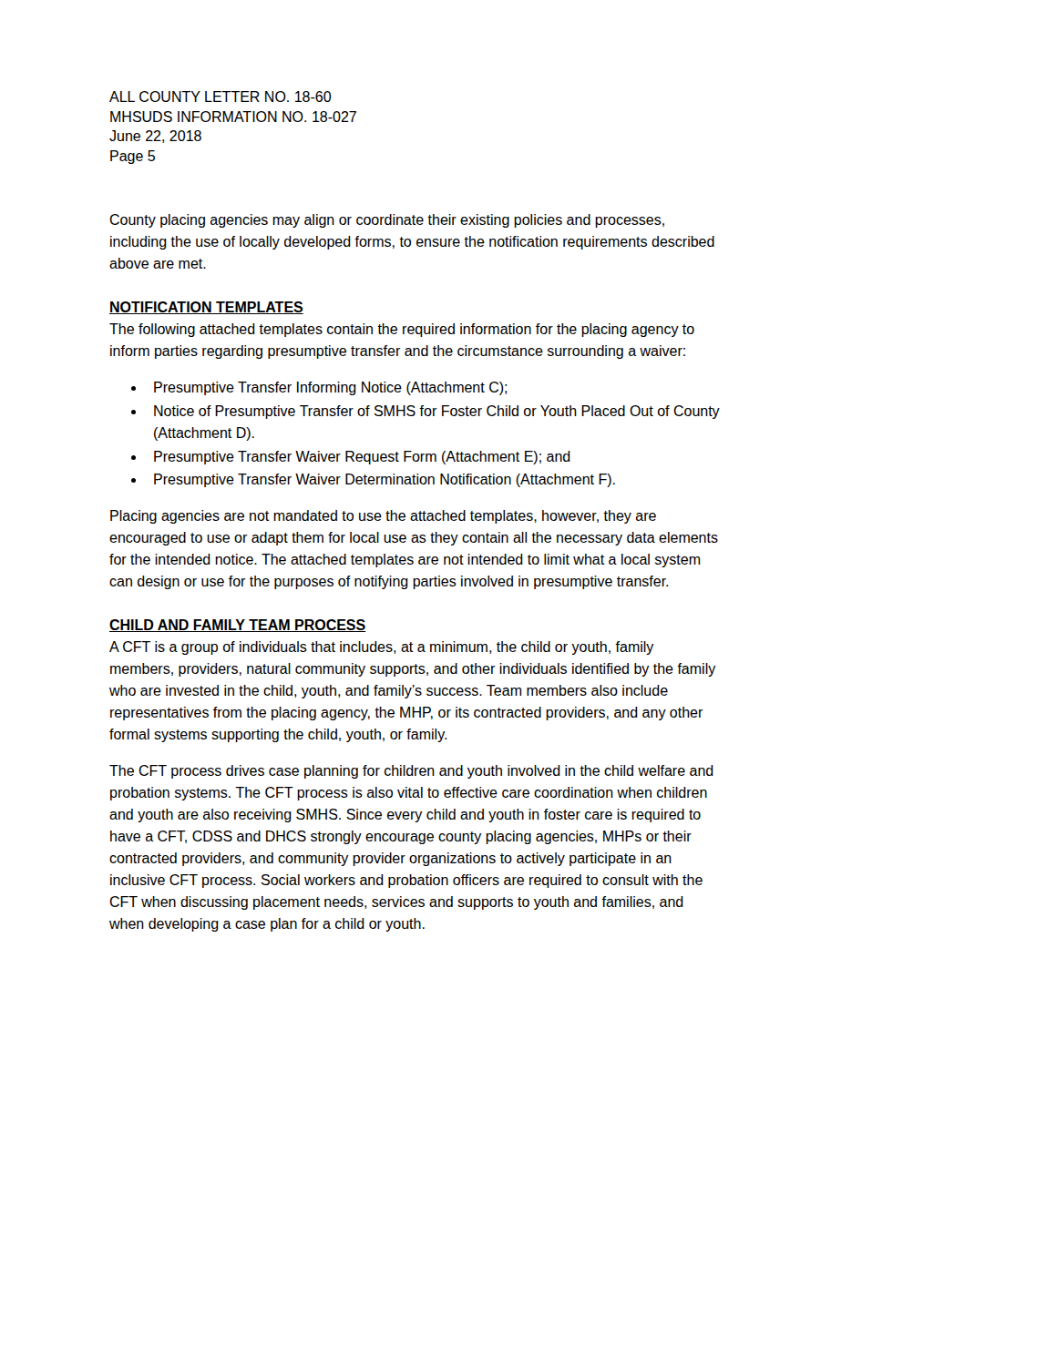ALL COUNTY LETTER NO. 18-60
MHSUDS INFORMATION NO. 18-027
June 22, 2018
Page 5
County placing agencies may align or coordinate their existing policies and processes, including the use of locally developed forms, to ensure the notification requirements described above are met.
NOTIFICATION TEMPLATES
The following attached templates contain the required information for the placing agency to inform parties regarding presumptive transfer and the circumstance surrounding a waiver:
Presumptive Transfer Informing Notice (Attachment C);
Notice of Presumptive Transfer of SMHS for Foster Child or Youth Placed Out of County (Attachment D).
Presumptive Transfer Waiver Request Form (Attachment E); and
Presumptive Transfer Waiver Determination Notification (Attachment F).
Placing agencies are not mandated to use the attached templates, however, they are encouraged to use or adapt them for local use as they contain all the necessary data elements for the intended notice. The attached templates are not intended to limit what a local system can design or use for the purposes of notifying parties involved in presumptive transfer.
CHILD AND FAMILY TEAM PROCESS
A CFT is a group of individuals that includes, at a minimum, the child or youth, family members, providers, natural community supports, and other individuals identified by the family who are invested in the child, youth, and family’s success. Team members also include representatives from the placing agency, the MHP, or its contracted providers, and any other formal systems supporting the child, youth, or family.
The CFT process drives case planning for children and youth involved in the child welfare and probation systems. The CFT process is also vital to effective care coordination when children and youth are also receiving SMHS. Since every child and youth in foster care is required to have a CFT, CDSS and DHCS strongly encourage county placing agencies, MHPs or their contracted providers, and community provider organizations to actively participate in an inclusive CFT process. Social workers and probation officers are required to consult with the CFT when discussing placement needs, services and supports to youth and families, and when developing a case plan for a child or youth.